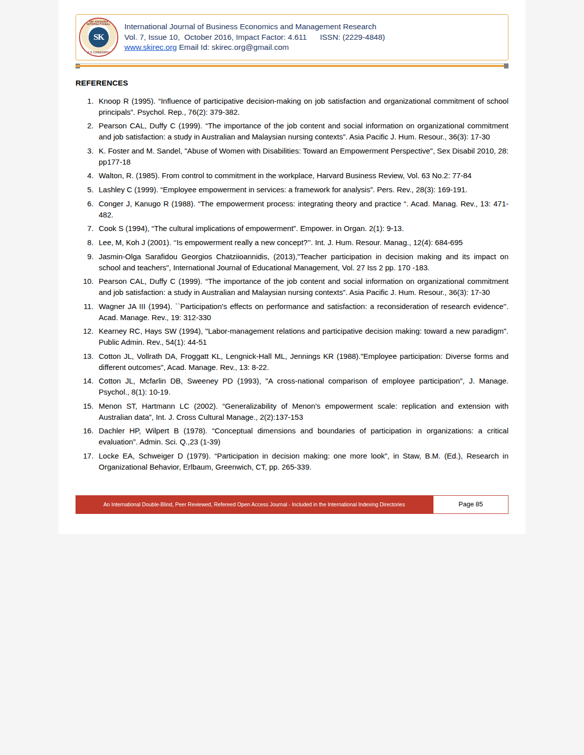SRI KRISHNA INTERNATIONAL
SK
R & E CONSORTIUM
International Journal of Business Economics and Management Research
Vol. 7, Issue 10, October 2016, Impact Factor: 4.611 ISSN: (2229-4848)
www.skirec.org Email Id: skirec.org@gmail.com
REFERENCES
Knoop R (1995). “Influence of participative decision-making on job satisfaction and organizational commitment of school principals”. Psychol. Rep., 76(2): 379-382.
Pearson CAL, Duffy C (1999). “The importance of the job content and social information on organizational commitment and job satisfaction: a study in Australian and Malaysian nursing contexts”. Asia Pacific J. Hum. Resour., 36(3): 17-30
K. Foster and M. Sandel, "Abuse of Women with Disabilities: Toward an Empowerment Perspective", Sex Disabil 2010, 28: pp177-18
Walton, R. (1985). From control to commitment in the workplace, Harvard Business Review, Vol. 63 No.2: 77-84
Lashley C (1999). “Employee empowerment in services: a framework for analysis”. Pers. Rev., 28(3): 169-191.
Conger J, Kanugo R (1988). “The empowerment process: integrating theory and practice “. Acad. Manag. Rev., 13: 471-482.
Cook S (1994), “The cultural implications of empowerment”. Empower. in Organ. 2(1): 9-13.
Lee, M, Koh J (2001). ‘‘Is empowerment really a new concept?’’. Int. J. Hum. Resour. Manag., 12(4): 684-695
Jasmin-Olga Sarafidou Georgios Chatziioannidis, (2013),"Teacher participation in decision making and its impact on school and teachers", International Journal of Educational Management, Vol. 27 Iss 2 pp. 170 -183.
Pearson CAL, Duffy C (1999). “The importance of the job content and social information on organizational commitment and job satisfaction: a study in Australian and Malaysian nursing contexts”. Asia Pacific J. Hum. Resour., 36(3): 17-30
Wagner JA III (1994). ``Participation's effects on performance and satisfaction: a reconsideration of research evidence''. Acad. Manage. Rev., 19: 312-330
Kearney RC, Hays SW (1994), "Labor-management relations and participative decision making: toward a new paradigm". Public Admin. Rev., 54(1): 44-51
Cotton JL, Vollrath DA, Froggatt KL, Lengnick-Hall ML, Jennings KR (1988)."Employee participation: Diverse forms and different outcomes", Acad. Manage. Rev., 13: 8-22.
Cotton JL, Mcfarlin DB, Sweeney PD (1993), "A cross-national comparison of employee participation", J. Manage. Psychol., 8(1): 10-19.
Menon ST, Hartmann LC (2002). “Generalizability of Menon’s empowerment scale: replication and extension with Australian data”, Int. J. Cross Cultural Manage., 2(2):137-153
Dachler HP, Wilpert B (1978). “Conceptual dimensions and boundaries of participation in organizations: a critical evaluation”. Admin. Sci. Q.,23 (1-39)
Locke EA, Schweiger D (1979). “Participation in decision making: one more look”, in Staw, B.M. (Ed.), Research in Organizational Behavior, Erlbaum, Greenwich, CT, pp. 265-339.
An International Double-Blind, Peer Reviewed, Refereed Open Access Journal - Included in the International Indexing Directories
Page 85